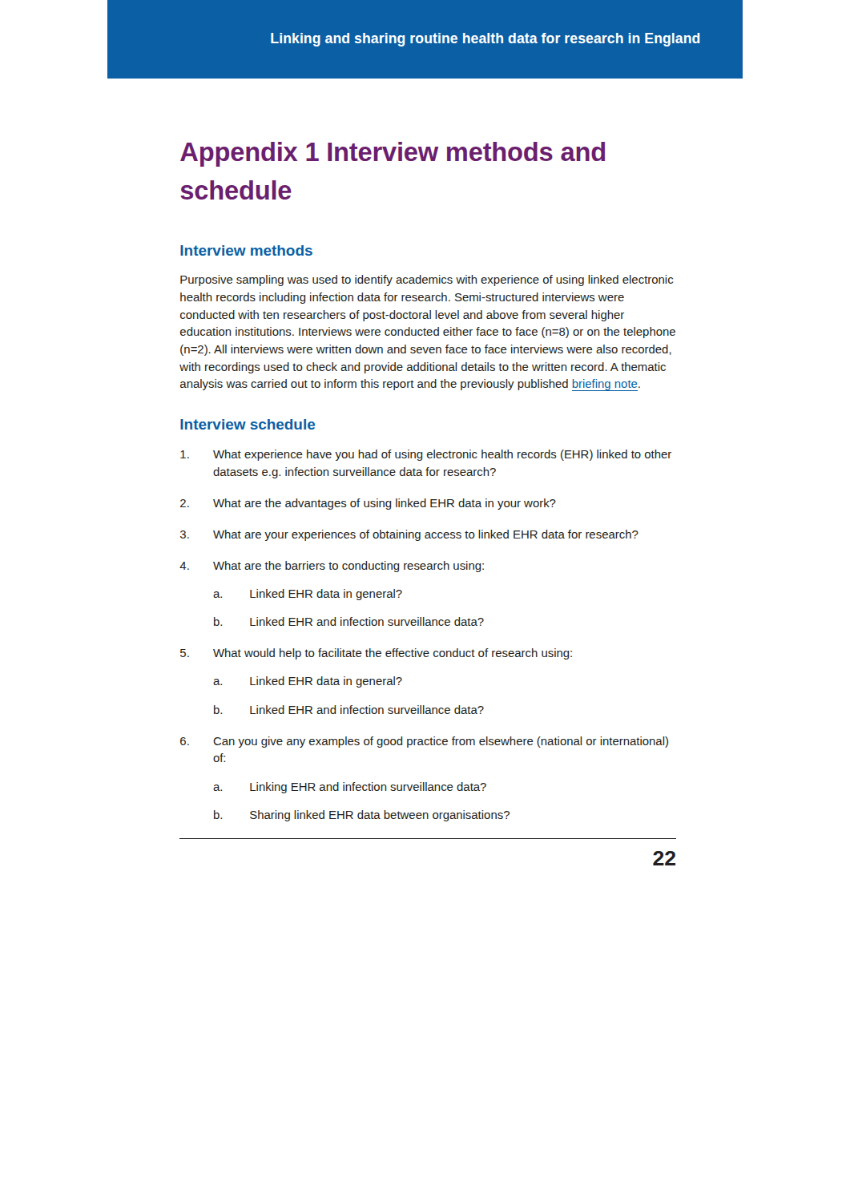Linking and sharing routine health data for research in England
Appendix 1 Interview methods and schedule
Interview methods
Purposive sampling was used to identify academics with experience of using linked electronic health records including infection data for research. Semi-structured interviews were conducted with ten researchers of post-doctoral level and above from several higher education institutions. Interviews were conducted either face to face (n=8) or on the telephone (n=2). All interviews were written down and seven face to face interviews were also recorded, with recordings used to check and provide additional details to the written record. A thematic analysis was carried out to inform this report and the previously published briefing note.
Interview schedule
What experience have you had of using electronic health records (EHR) linked to other datasets e.g. infection surveillance data for research?
What are the advantages of using linked EHR data in your work?
What are your experiences of obtaining access to linked EHR data for research?
What are the barriers to conducting research using:
Linked EHR data in general?
Linked EHR and infection surveillance data?
What would help to facilitate the effective conduct of research using:
Linked EHR data in general?
Linked EHR and infection surveillance data?
Can you give any examples of good practice from elsewhere (national or international) of:
Linking EHR and infection surveillance data?
Sharing linked EHR data between organisations?
22